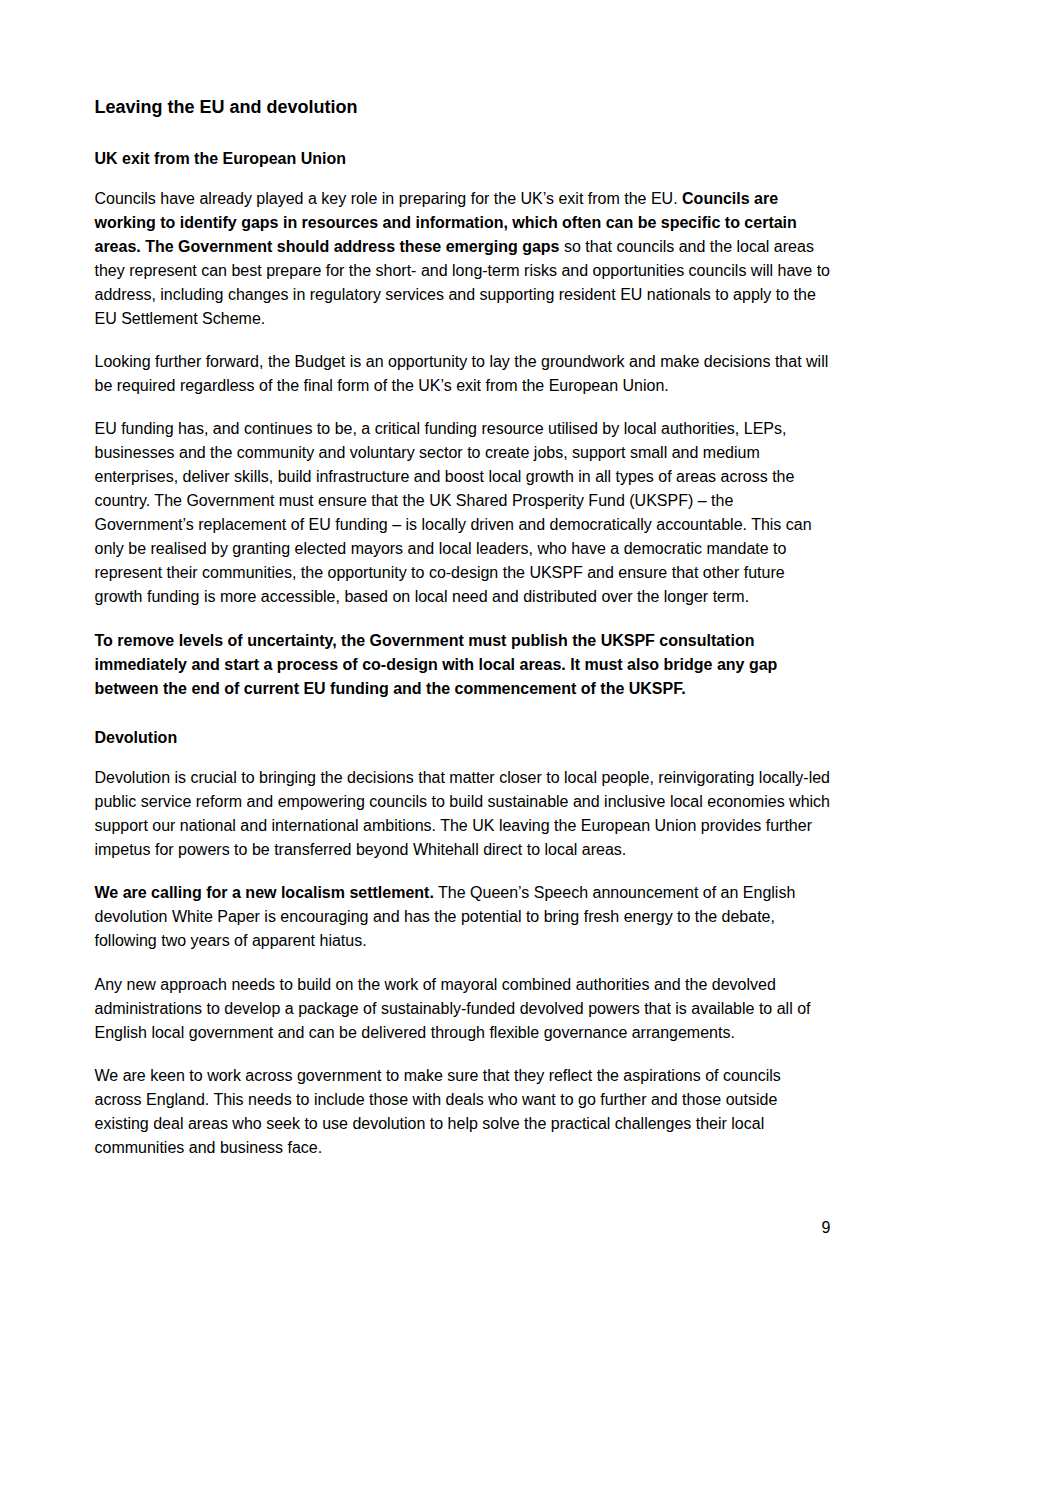Leaving the EU and devolution
UK exit from the European Union
Councils have already played a key role in preparing for the UK’s exit from the EU. Councils are working to identify gaps in resources and information, which often can be specific to certain areas. The Government should address these emerging gaps so that councils and the local areas they represent can best prepare for the short- and long-term risks and opportunities councils will have to address, including changes in regulatory services and supporting resident EU nationals to apply to the EU Settlement Scheme.
Looking further forward, the Budget is an opportunity to lay the groundwork and make decisions that will be required regardless of the final form of the UK’s exit from the European Union.
EU funding has, and continues to be, a critical funding resource utilised by local authorities, LEPs, businesses and the community and voluntary sector to create jobs, support small and medium enterprises, deliver skills, build infrastructure and boost local growth in all types of areas across the country. The Government must ensure that the UK Shared Prosperity Fund (UKSPF) – the Government’s replacement of EU funding – is locally driven and democratically accountable. This can only be realised by granting elected mayors and local leaders, who have a democratic mandate to represent their communities, the opportunity to co-design the UKSPF and ensure that other future growth funding is more accessible, based on local need and distributed over the longer term.
To remove levels of uncertainty, the Government must publish the UKSPF consultation immediately and start a process of co-design with local areas. It must also bridge any gap between the end of current EU funding and the commencement of the UKSPF.
Devolution
Devolution is crucial to bringing the decisions that matter closer to local people, reinvigorating locally-led public service reform and empowering councils to build sustainable and inclusive local economies which support our national and international ambitions. The UK leaving the European Union provides further impetus for powers to be transferred beyond Whitehall direct to local areas.
We are calling for a new localism settlement. The Queen’s Speech announcement of an English devolution White Paper is encouraging and has the potential to bring fresh energy to the debate, following two years of apparent hiatus.
Any new approach needs to build on the work of mayoral combined authorities and the devolved administrations to develop a package of sustainably-funded devolved powers that is available to all of English local government and can be delivered through flexible governance arrangements.
We are keen to work across government to make sure that they reflect the aspirations of councils across England. This needs to include those with deals who want to go further and those outside existing deal areas who seek to use devolution to help solve the practical challenges their local communities and business face.
9